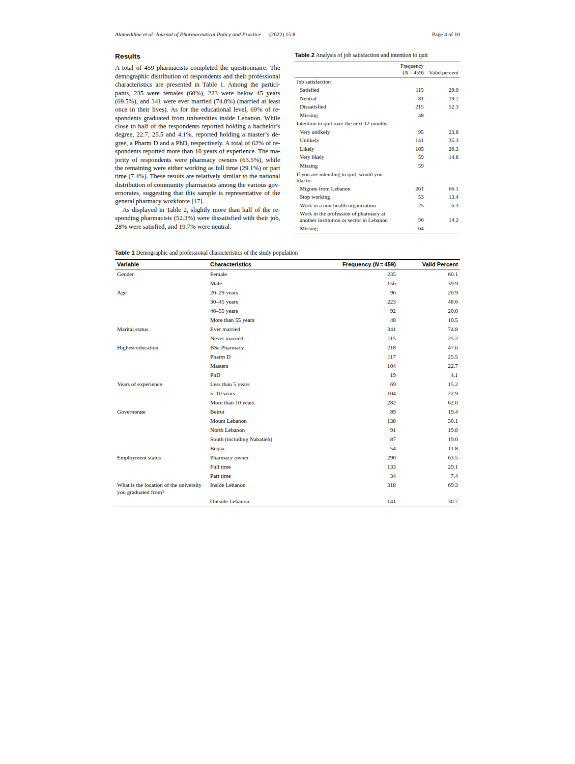Alameddine et al. Journal of Pharmaceutical Policy and Practice (2022) 15:8
Page 4 of 10
Results
A total of 459 pharmacists completed the questionnaire. The demographic distribution of respondents and their professional characteristics are presented in Table 1. Among the participants, 235 were females (60%), 223 were below 45 years (69.5%), and 341 were ever married (74.8%) (married at least once in their lives). As for the educational level, 69% of respondents graduated from universities inside Lebanon. While close to half of the respondents reported holding a bachelor’s degree, 22.7, 25.5 and 4.1%, reported holding a master’s degree, a Pharm D and a PhD, respectively. A total of 62% of respondents reported more than 10 years of experience. The majority of respondents were pharmacy owners (63.5%), while the remaining were either working as full time (29.1%) or part time (7.4%). These results are relatively similar to the national distribution of community pharmacists among the various governorates, suggesting that this sample is representative of the general pharmacy workforce [17].
As displayed in Table 2, slightly more than half of the responding pharmacists (52.3%) were dissatisfied with their job, 28% were satisfied, and 19.7% were neutral.
Table 2 Analysis of job satisfaction and intention to quit
| | Frequency ( N = 459) | Valid percent |
| --- | --- | --- |
| Job satisfaction | | |
| Satisfied | 115 | 28.0 |
| Neutral | 81 | 19.7 |
| Dissatisfied | 215 | 52.3 |
| Missing | 48 | |
| Intention to quit over the next 12 months | | |
| Very unlikely | 95 | 23.8 |
| Unlikely | 141 | 35.3 |
| Likely | 105 | 26.3 |
| Very likely | 59 | 14.8 |
| Missing | 59 | |
| If you are intending to quit, would you like to: | | |
| Migrate from Lebanon | 261 | 66.1 |
| Stop working | 53 | 13.4 |
| Work in a non-health organization | 25 | 6.3 |
| Work in the profession of pharmacy at another institution or sector in Lebanon | 56 | 14.2 |
| Missing | 64 | |
Table 1 Demographic and professional characteristics of the study population
| Variable | Characteristics | Frequency ( N = 459) | Valid Percent |
| --- | --- | --- | --- |
| Gender | Female | 235 | 60.1 |
| | Male | 156 | 39.9 |
| Age | 20–29 years | 96 | 20.9 |
| | 30–45 years | 223 | 48.6 |
| | 46–55 years | 92 | 20.0 |
| | More than 55 years | 48 | 10.5 |
| Marital status | Ever married | 341 | 74.8 |
| | Never married | 115 | 25.2 |
| Highest education | BSc Pharmacy | 218 | 47.6 |
| | Pharm D | 117 | 25.5 |
| | Masters | 104 | 22.7 |
| | PhD | 19 | 4.1 |
| Years of experience | Less than 5 years | 69 | 15.2 |
| | 5–10 years | 104 | 22.9 |
| | More than 10 years | 282 | 62.0 |
| Governorate | Beirut | 89 | 19.4 |
| | Mount Lebanon | 138 | 30.1 |
| | North Lebanon | 91 | 19.8 |
| | South (including Nabatieh) | 87 | 19.0 |
| | Beqaa | 54 | 11.8 |
| Employment status | Pharmacy owner | 290 | 63.5 |
| | Full time | 133 | 29.1 |
| | Part time | 34 | 7.4 |
| What is the location of the university you graduated from? | Inside Lebanon | 318 | 69.3 |
| | Outside Lebanon | 141 | 30.7 |